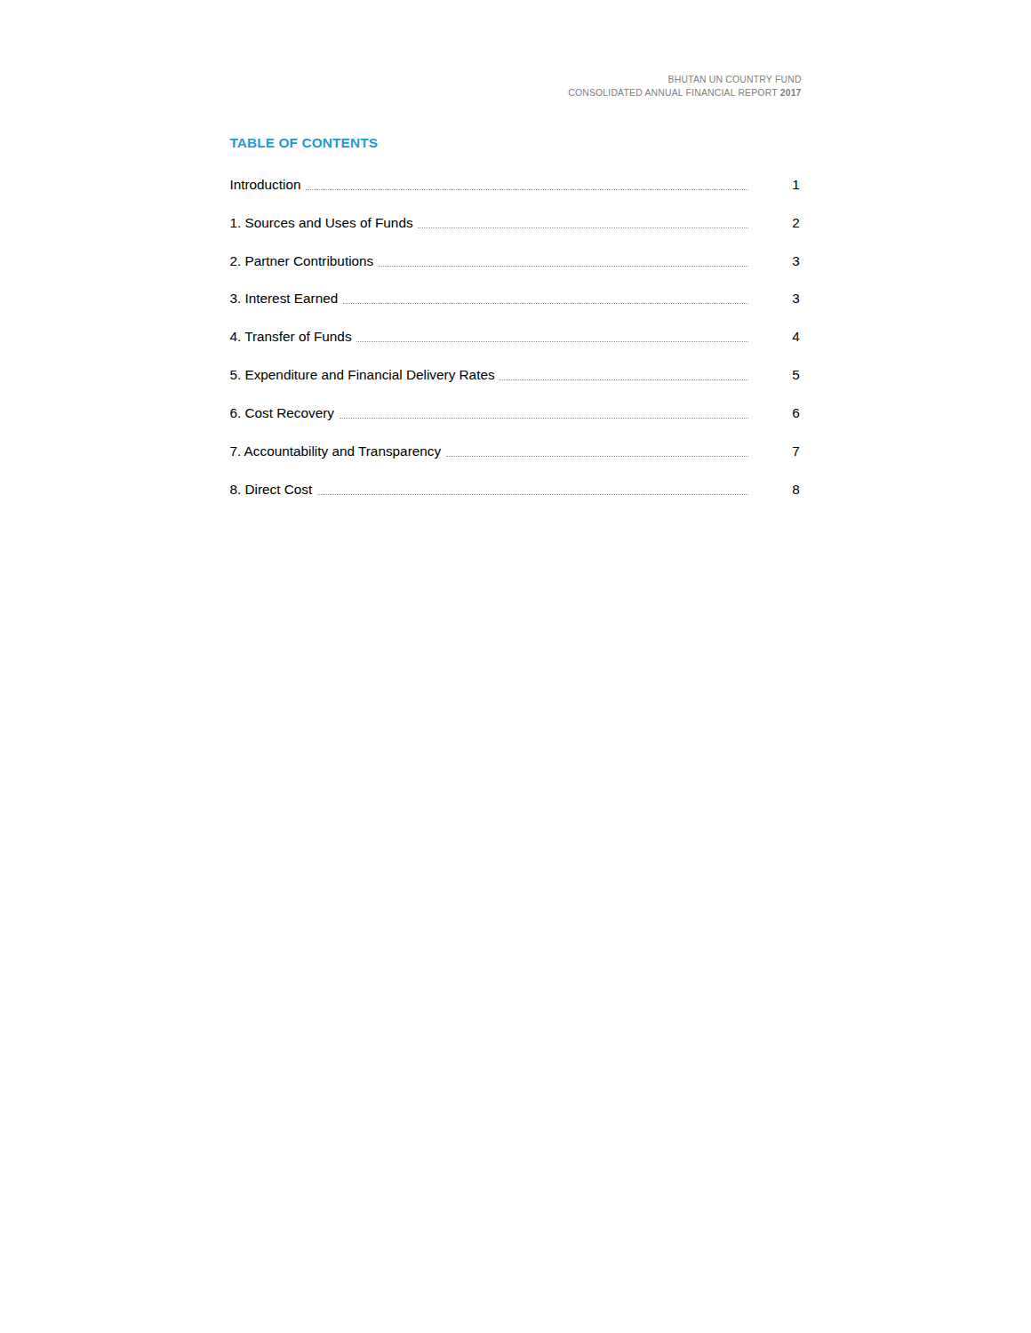Bhutan UN Country Fund
Consolidated Annual Financial Report 2017
Table of Contents
Introduction 1
1. Sources and Uses of Funds 2
2. Partner Contributions 3
3. Interest Earned 3
4. Transfer of Funds 4
5. Expenditure and Financial Delivery Rates 5
6. Cost Recovery 6
7. Accountability and Transparency 7
8. Direct Cost 8